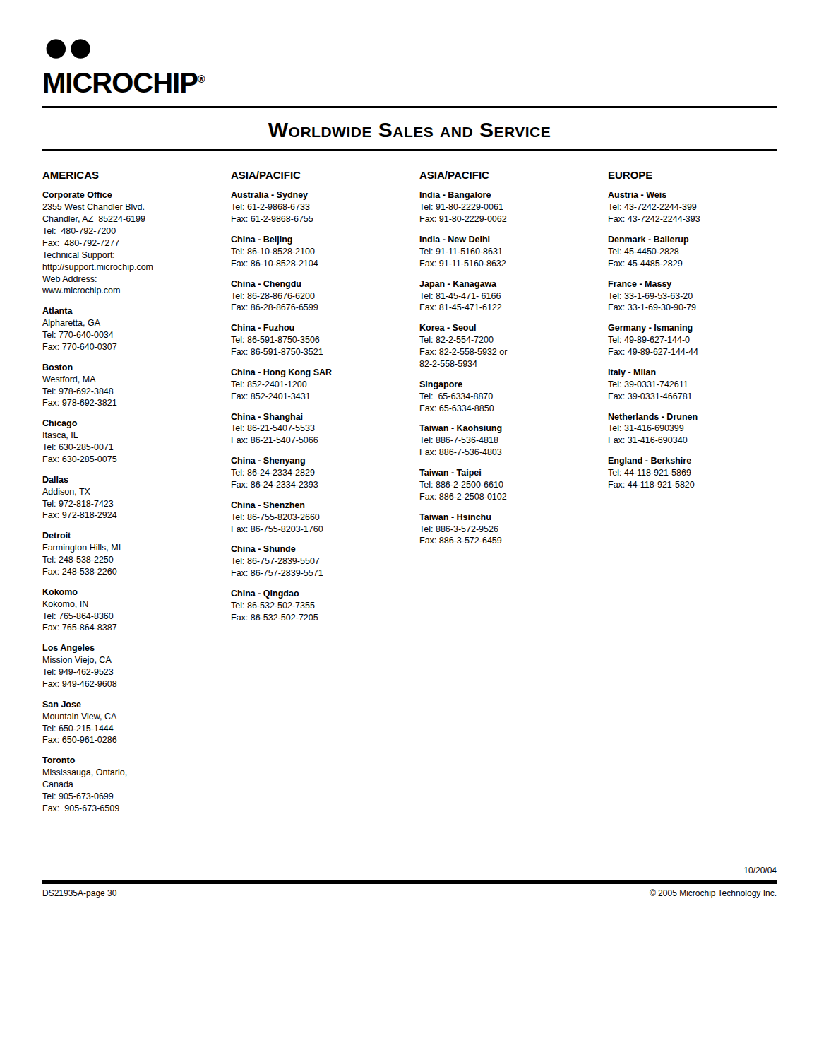●●
MICROCHIP®
Worldwide Sales and Service
AMERICAS
Corporate Office
2355 West Chandler Blvd.
Chandler, AZ 85224-6199
Tel: 480-792-7200
Fax: 480-792-7277
Technical Support:
http://support.microchip.com
Web Address:
www.microchip.com
Atlanta
Alpharetta, GA
Tel: 770-640-0034
Fax: 770-640-0307
Boston
Westford, MA
Tel: 978-692-3848
Fax: 978-692-3821
Chicago
Itasca, IL
Tel: 630-285-0071
Fax: 630-285-0075
Dallas
Addison, TX
Tel: 972-818-7423
Fax: 972-818-2924
Detroit
Farmington Hills, MI
Tel: 248-538-2250
Fax: 248-538-2260
Kokomo
Kokomo, IN
Tel: 765-864-8360
Fax: 765-864-8387
Los Angeles
Mission Viejo, CA
Tel: 949-462-9523
Fax: 949-462-9608
San Jose
Mountain View, CA
Tel: 650-215-1444
Fax: 650-961-0286
Toronto
Mississauga, Ontario,
Canada
Tel: 905-673-0699
Fax: 905-673-6509
ASIA/PACIFIC
Australia - Sydney
Tel: 61-2-9868-6733
Fax: 61-2-9868-6755
China - Beijing
Tel: 86-10-8528-2100
Fax: 86-10-8528-2104
China - Chengdu
Tel: 86-28-8676-6200
Fax: 86-28-8676-6599
China - Fuzhou
Tel: 86-591-8750-3506
Fax: 86-591-8750-3521
China - Hong Kong SAR
Tel: 852-2401-1200
Fax: 852-2401-3431
China - Shanghai
Tel: 86-21-5407-5533
Fax: 86-21-5407-5066
China - Shenyang
Tel: 86-24-2334-2829
Fax: 86-24-2334-2393
China - Shenzhen
Tel: 86-755-8203-2660
Fax: 86-755-8203-1760
China - Shunde
Tel: 86-757-2839-5507
Fax: 86-757-2839-5571
China - Qingdao
Tel: 86-532-502-7355
Fax: 86-532-502-7205
ASIA/PACIFIC
India - Bangalore
Tel: 91-80-2229-0061
Fax: 91-80-2229-0062
India - New Delhi
Tel: 91-11-5160-8631
Fax: 91-11-5160-8632
Japan - Kanagawa
Tel: 81-45-471- 6166
Fax: 81-45-471-6122
Korea - Seoul
Tel: 82-2-554-7200
Fax: 82-2-558-5932 or
82-2-558-5934
Singapore
Tel: 65-6334-8870
Fax: 65-6334-8850
Taiwan - Kaohsiung
Tel: 886-7-536-4818
Fax: 886-7-536-4803
Taiwan - Taipei
Tel: 886-2-2500-6610
Fax: 886-2-2508-0102
Taiwan - Hsinchu
Tel: 886-3-572-9526
Fax: 886-3-572-6459
EUROPE
Austria - Weis
Tel: 43-7242-2244-399
Fax: 43-7242-2244-393
Denmark - Ballerup
Tel: 45-4450-2828
Fax: 45-4485-2829
France - Massy
Tel: 33-1-69-53-63-20
Fax: 33-1-69-30-90-79
Germany - Ismaning
Tel: 49-89-627-144-0
Fax: 49-89-627-144-44
Italy - Milan
Tel: 39-0331-742611
Fax: 39-0331-466781
Netherlands - Drunen
Tel: 31-416-690399
Fax: 31-416-690340
England - Berkshire
Tel: 44-118-921-5869
Fax: 44-118-921-5820
10/20/04
DS21935A-page 30 © 2005 Microchip Technology Inc.